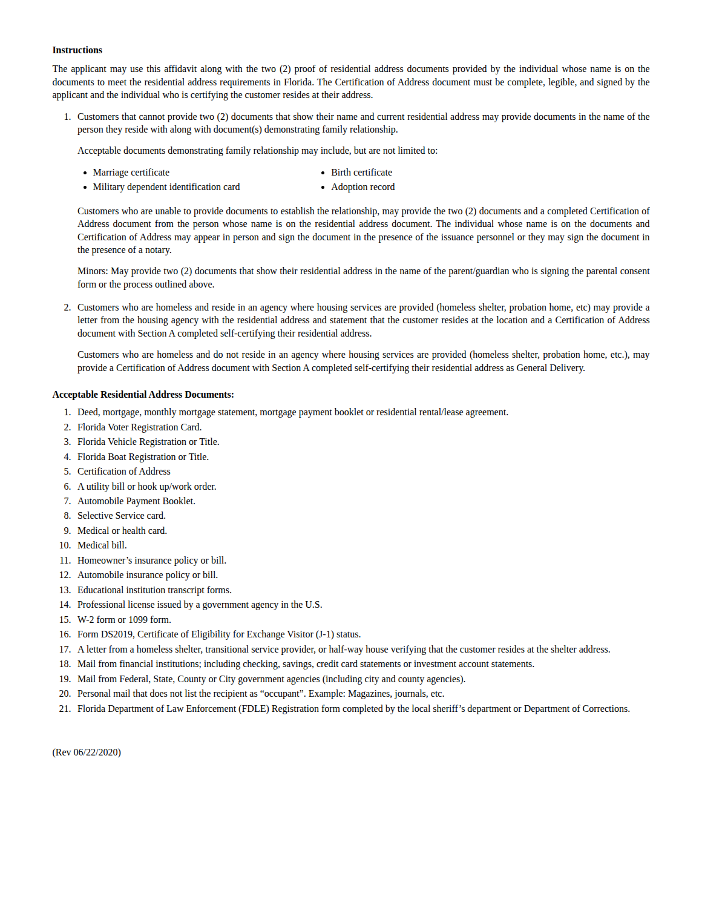Instructions
The applicant may use this affidavit along with the two (2) proof of residential address documents provided by the individual whose name is on the documents to meet the residential address requirements in Florida. The Certification of Address document must be complete, legible, and signed by the applicant and the individual who is certifying the customer resides at their address.
Customers that cannot provide two (2) documents that show their name and current residential address may provide documents in the name of the person they reside with along with document(s) demonstrating family relationship.
Acceptable documents demonstrating family relationship may include, but are not limited to:
Marriage certificate
Military dependent identification card
Birth certificate
Adoption record
Customers who are unable to provide documents to establish the relationship, may provide the two (2) documents and a completed Certification of Address document from the person whose name is on the residential address document. The individual whose name is on the documents and Certification of Address may appear in person and sign the document in the presence of the issuance personnel or they may sign the document in the presence of a notary.
Minors: May provide two (2) documents that show their residential address in the name of the parent/guardian who is signing the parental consent form or the process outlined above.
Customers who are homeless and reside in an agency where housing services are provided (homeless shelter, probation home, etc) may provide a letter from the housing agency with the residential address and statement that the customer resides at the location and a Certification of Address document with Section A completed self-certifying their residential address.
Customers who are homeless and do not reside in an agency where housing services are provided (homeless shelter, probation home, etc.), may provide a Certification of Address document with Section A completed self-certifying their residential address as General Delivery.
Acceptable Residential Address Documents:
Deed, mortgage, monthly mortgage statement, mortgage payment booklet or residential rental/lease agreement.
Florida Voter Registration Card.
Florida Vehicle Registration or Title.
Florida Boat Registration or Title.
Certification of Address
A utility bill or hook up/work order.
Automobile Payment Booklet.
Selective Service card.
Medical or health card.
Medical bill.
Homeowner’s insurance policy or bill.
Automobile insurance policy or bill.
Educational institution transcript forms.
Professional license issued by a government agency in the U.S.
W-2 form or 1099 form.
Form DS2019, Certificate of Eligibility for Exchange Visitor (J-1) status.
A letter from a homeless shelter, transitional service provider, or half-way house verifying that the customer resides at the shelter address.
Mail from financial institutions; including checking, savings, credit card statements or investment account statements.
Mail from Federal, State, County or City government agencies (including city and county agencies).
Personal mail that does not list the recipient as “occupant”. Example: Magazines, journals, etc.
Florida Department of Law Enforcement (FDLE) Registration form completed by the local sheriff’s department or Department of Corrections.
(Rev 06/22/2020)